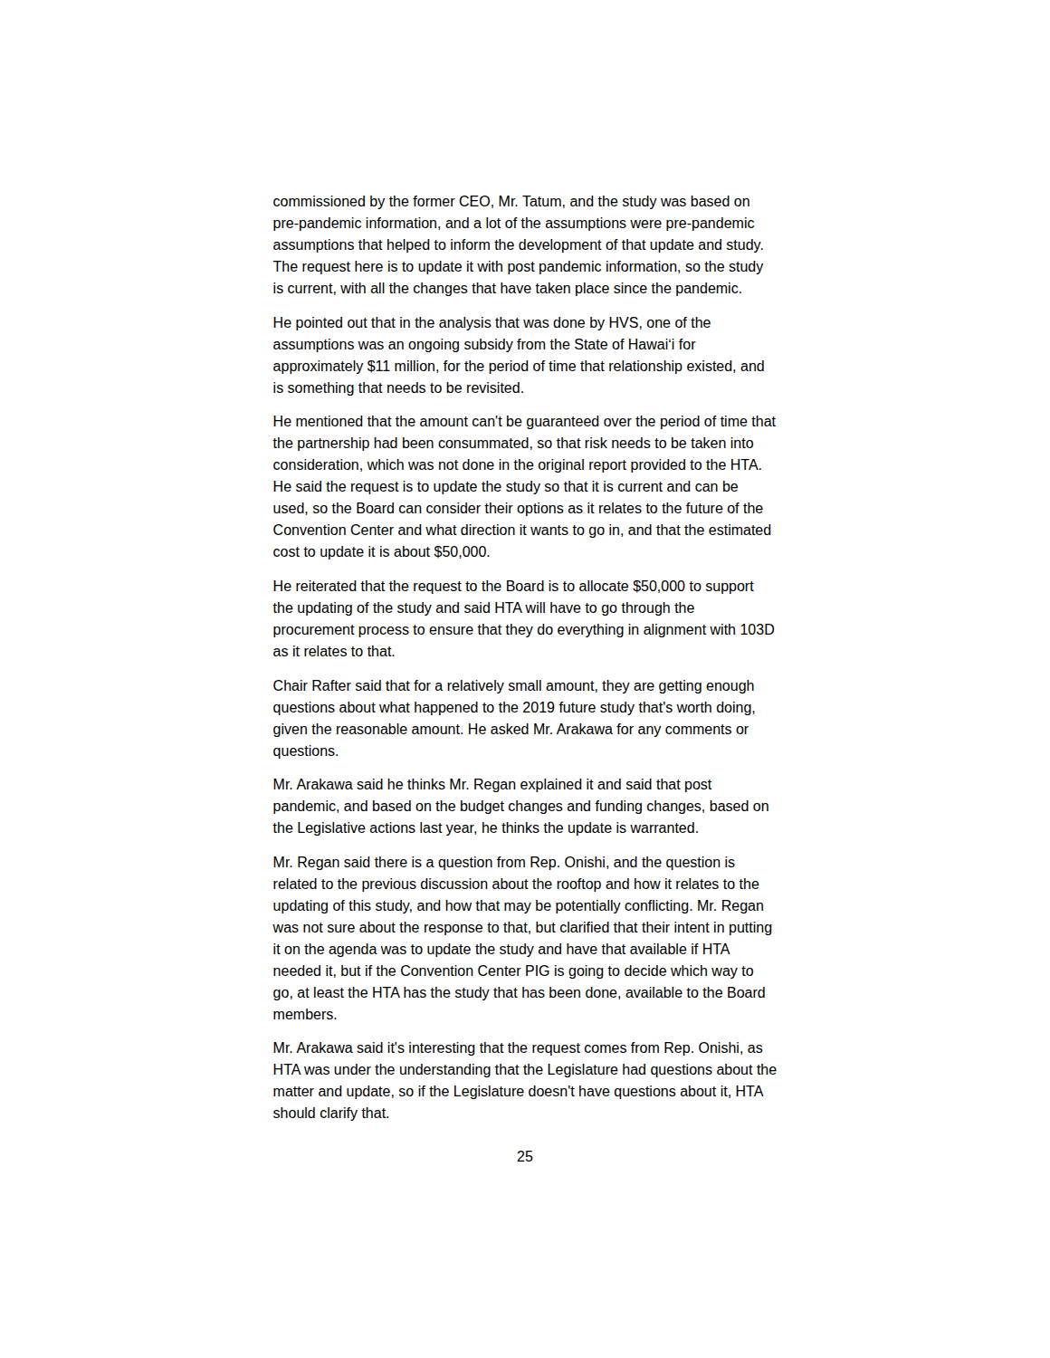commissioned by the former CEO, Mr. Tatum, and the study was based on pre-pandemic information, and a lot of the assumptions were pre-pandemic assumptions that helped to inform the development of that update and study. The request here is to update it with post pandemic information, so the study is current, with all the changes that have taken place since the pandemic.
He pointed out that in the analysis that was done by HVS, one of the assumptions was an ongoing subsidy from the State of Hawaiʻi for approximately $11 million, for the period of time that relationship existed, and is something that needs to be revisited.
He mentioned that the amount can't be guaranteed over the period of time that the partnership had been consummated, so that risk needs to be taken into consideration, which was not done in the original report provided to the HTA. He said the request is to update the study so that it is current and can be used, so the Board can consider their options as it relates to the future of the Convention Center and what direction it wants to go in, and that the estimated cost to update it is about $50,000.
He reiterated that the request to the Board is to allocate $50,000 to support the updating of the study and said HTA will have to go through the procurement process to ensure that they do everything in alignment with 103D as it relates to that.
Chair Rafter said that for a relatively small amount, they are getting enough questions about what happened to the 2019 future study that's worth doing, given the reasonable amount. He asked Mr. Arakawa for any comments or questions.
Mr. Arakawa said he thinks Mr. Regan explained it and said that post pandemic, and based on the budget changes and funding changes, based on the Legislative actions last year, he thinks the update is warranted.
Mr. Regan said there is a question from Rep. Onishi, and the question is related to the previous discussion about the rooftop and how it relates to the updating of this study, and how that may be potentially conflicting. Mr. Regan was not sure about the response to that, but clarified that their intent in putting it on the agenda was to update the study and have that available if HTA needed it, but if the Convention Center PIG is going to decide which way to go, at least the HTA has the study that has been done, available to the Board members.
Mr. Arakawa said it's interesting that the request comes from Rep. Onishi, as HTA was under the understanding that the Legislature had questions about the matter and update, so if the Legislature doesn't have questions about it, HTA should clarify that.
25